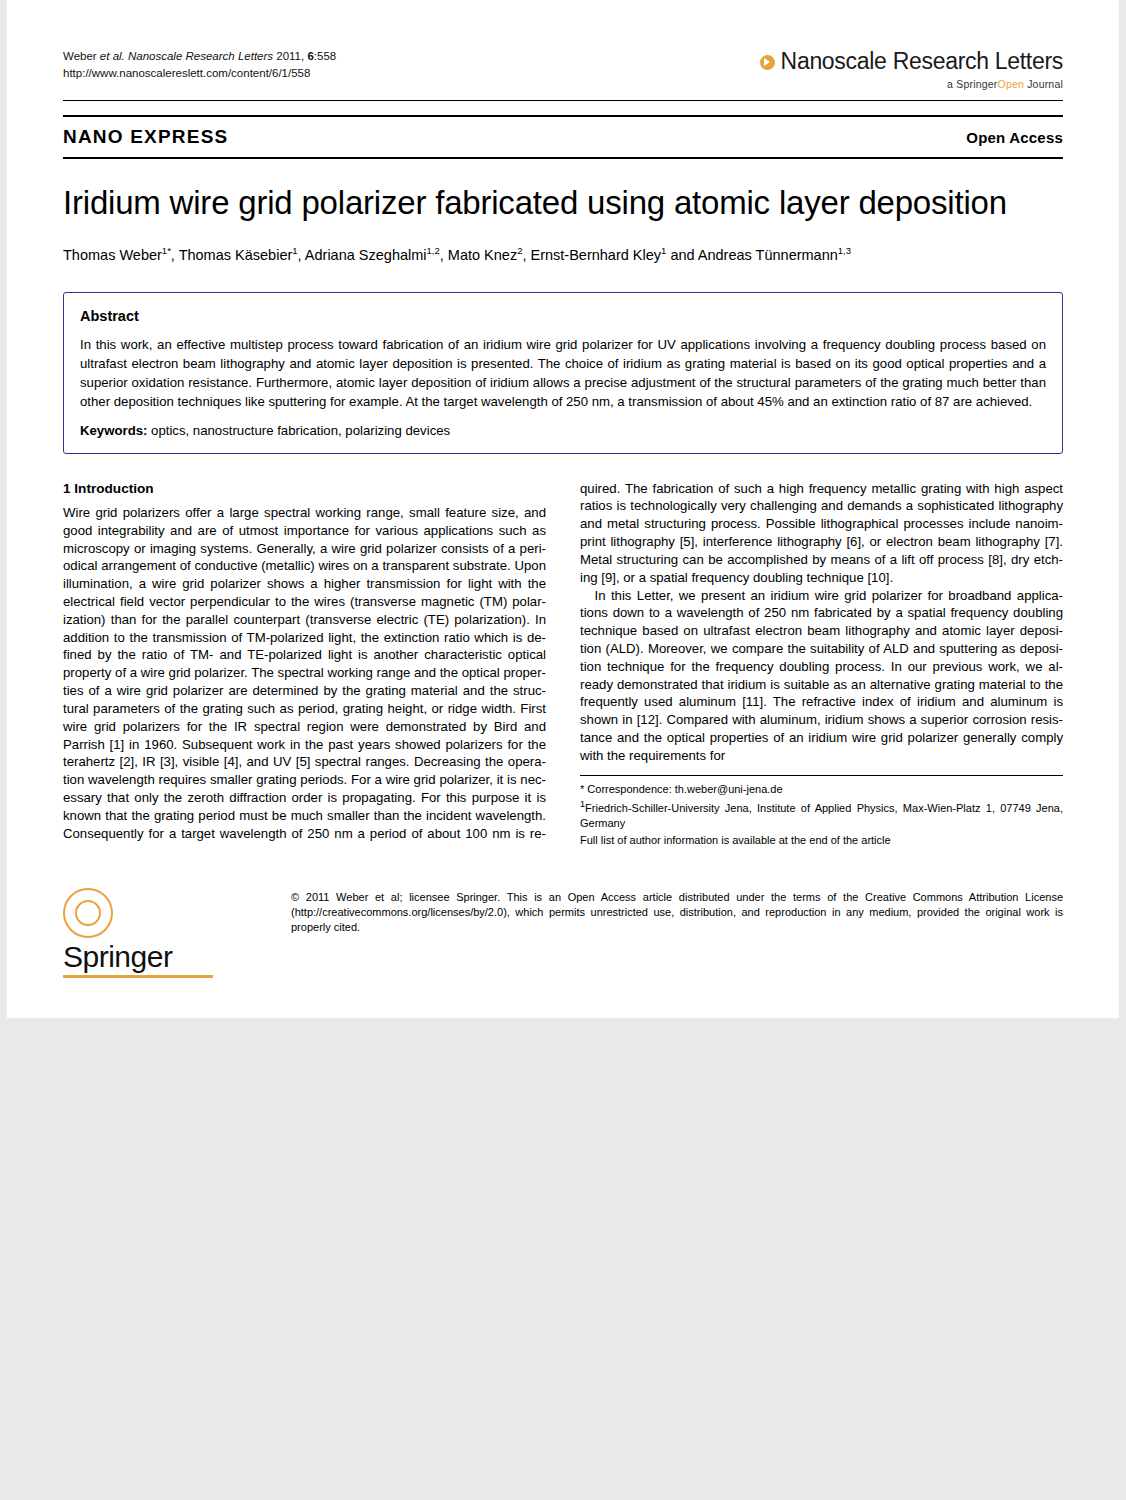Weber et al. Nanoscale Research Letters 2011, 6:558
http://www.nanoscalereslett.com/content/6/1/558
Nanoscale Research Letters
a SpringerOpen Journal
NANO EXPRESS
Open Access
Iridium wire grid polarizer fabricated using atomic layer deposition
Thomas Weber1*, Thomas Käsebier1, Adriana Szeghalmi1,2, Mato Knez2, Ernst-Bernhard Kley1 and Andreas Tünnermann1,3
Abstract
In this work, an effective multistep process toward fabrication of an iridium wire grid polarizer for UV applications involving a frequency doubling process based on ultrafast electron beam lithography and atomic layer deposition is presented. The choice of iridium as grating material is based on its good optical properties and a superior oxidation resistance. Furthermore, atomic layer deposition of iridium allows a precise adjustment of the structural parameters of the grating much better than other deposition techniques like sputtering for example. At the target wavelength of 250 nm, a transmission of about 45% and an extinction ratio of 87 are achieved.
Keywords: optics, nanostructure fabrication, polarizing devices
1 Introduction
Wire grid polarizers offer a large spectral working range, small feature size, and good integrability and are of utmost importance for various applications such as microscopy or imaging systems. Generally, a wire grid polarizer consists of a periodical arrangement of conductive (metallic) wires on a transparent substrate. Upon illumination, a wire grid polarizer shows a higher transmission for light with the electrical field vector perpendicular to the wires (transverse magnetic (TM) polarization) than for the parallel counterpart (transverse electric (TE) polarization). In addition to the transmission of TM-polarized light, the extinction ratio which is defined by the ratio of TM- and TE-polarized light is another characteristic optical property of a wire grid polarizer. The spectral working range and the optical properties of a wire grid polarizer are determined by the grating material and the structural parameters of the grating such as period, grating height, or ridge width. First wire grid polarizers for the IR spectral region were demonstrated by Bird and Parrish [1] in 1960. Subsequent work in the past years showed polarizers for the terahertz [2], IR [3], visible [4], and UV [5] spectral ranges. Decreasing the operation wavelength requires smaller grating periods. For a wire grid polarizer, it is necessary that only the zeroth diffraction order is propagating. For this purpose it is known that the grating period must be much smaller than the incident wavelength. Consequently for a target wavelength of 250 nm a period of about 100 nm is required. The fabrication of such a high frequency metallic grating with high aspect ratios is technologically very challenging and demands a sophisticated lithography and metal structuring process. Possible lithographical processes include nanoimprint lithography [5], interference lithography [6], or electron beam lithography [7]. Metal structuring can be accomplished by means of a lift off process [8], dry etching [9], or a spatial frequency doubling technique [10].
In this Letter, we present an iridium wire grid polarizer for broadband applications down to a wavelength of 250 nm fabricated by a spatial frequency doubling technique based on ultrafast electron beam lithography and atomic layer deposition (ALD). Moreover, we compare the suitability of ALD and sputtering as deposition technique for the frequency doubling process. In our previous work, we already demonstrated that iridium is suitable as an alternative grating material to the frequently used aluminum [11]. The refractive index of iridium and aluminum is shown in [12]. Compared with aluminum, iridium shows a superior corrosion resistance and the optical properties of an iridium wire grid polarizer generally comply with the requirements for
* Correspondence: th.weber@uni-jena.de
1Friedrich-Schiller-University Jena, Institute of Applied Physics, Max-Wien-Platz 1, 07749 Jena, Germany
Full list of author information is available at the end of the article
Springer
© 2011 Weber et al; licensee Springer. This is an Open Access article distributed under the terms of the Creative Commons Attribution License (http://creativecommons.org/licenses/by/2.0), which permits unrestricted use, distribution, and reproduction in any medium, provided the original work is properly cited.